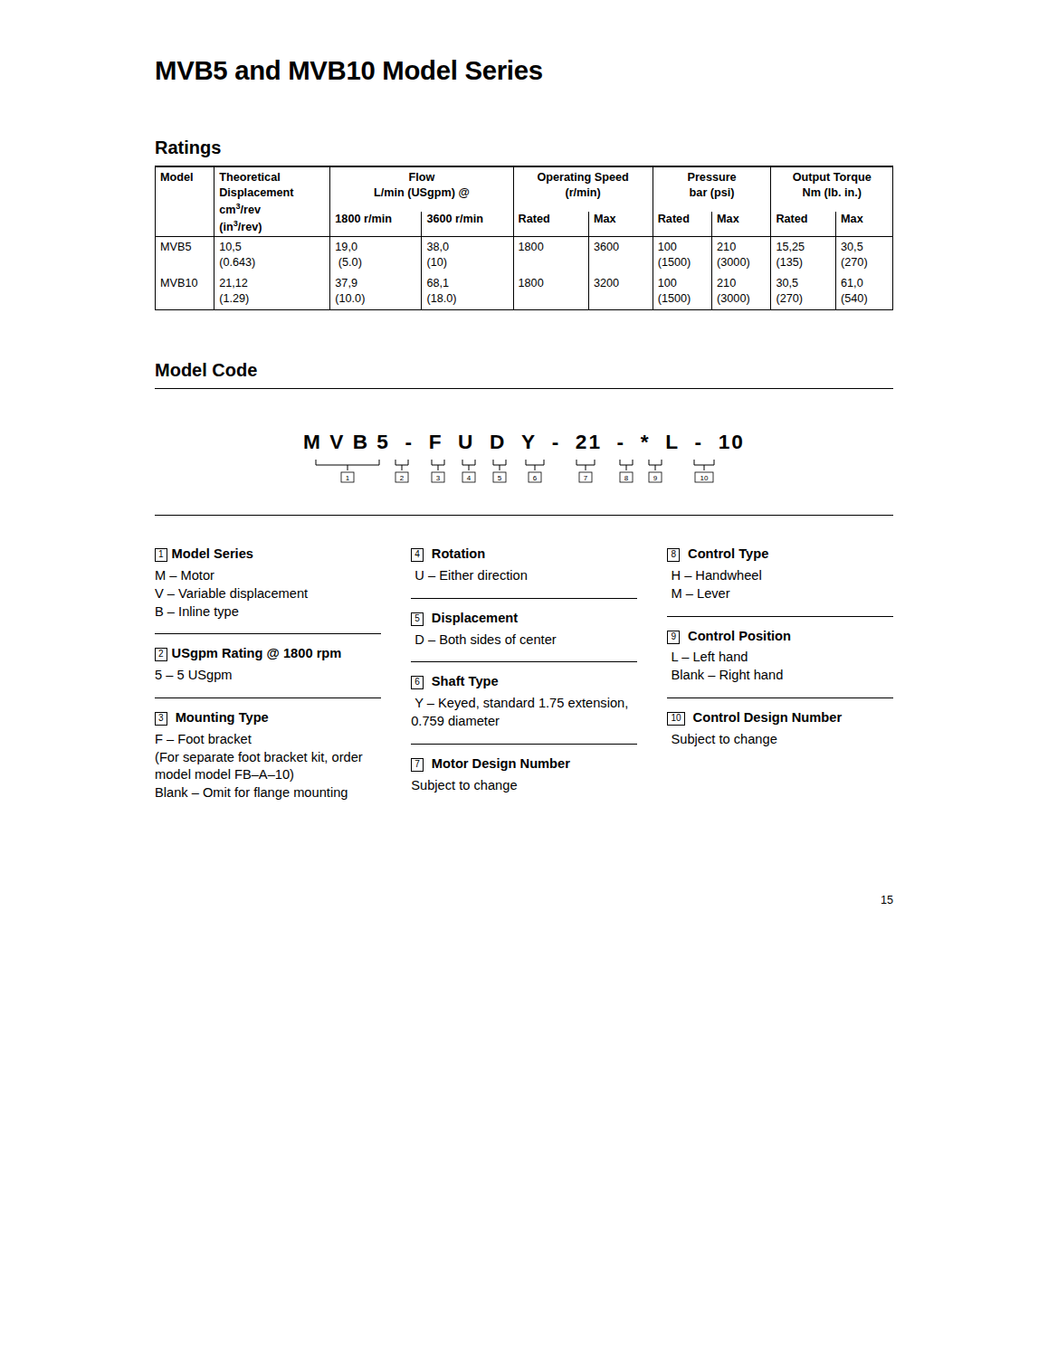MVB5 and MVB10 Model Series
Ratings
| Model | Theoretical Displacement cm 3 /rev (in 3 /rev) | Flow L/min (USgpm) @ | Operating Speed (r/min) | Pressure bar (psi) | Output Torque Nm (lb. in.) |
| --- | --- | --- | --- | --- | --- |
| 1800 r/min | 3600 r/min | Rated | Max | Rated | Max | Rated | Max |
| MVB5 | 10,5 (0.643) | 19,0 (5.0) | 38,0 (10) | 1800 | 3600 | 100 (1500) | 210 (3000) | 15,25 (135) | 30,5 (270) |
| MVB10 | 21,12 (1.29) | 37,9 (10.0) | 68,1 (18.0) | 1800 | 3200 | 100 (1500) | 210 (3000) | 30,5 (270) | 61,0 (540) |
Model Code
M V B 5 - F U D Y - 21 - * L - 10
1 2 3 4 5 6 7 8 9 10
1 Model Series
M – Motor
V – Variable displacement
B – Inline type
2 USgpm Rating @ 1800 rpm
5 – 5 USgpm
3 Mounting Type
F – Foot bracket
(For separate foot bracket kit, order
model model FB–A–10)
Blank – Omit for flange mounting
4 Rotation
U – Either direction
5 Displacement
D – Both sides of center
6 Shaft Type
Y – Keyed, standard 1.75 extension,
0.759 diameter
7 Motor Design Number
Subject to change
8 Control Type
H – Handwheel
M – Lever
9 Control Position
L – Left hand
Blank – Right hand
10 Control Design Number
Subject to change
15